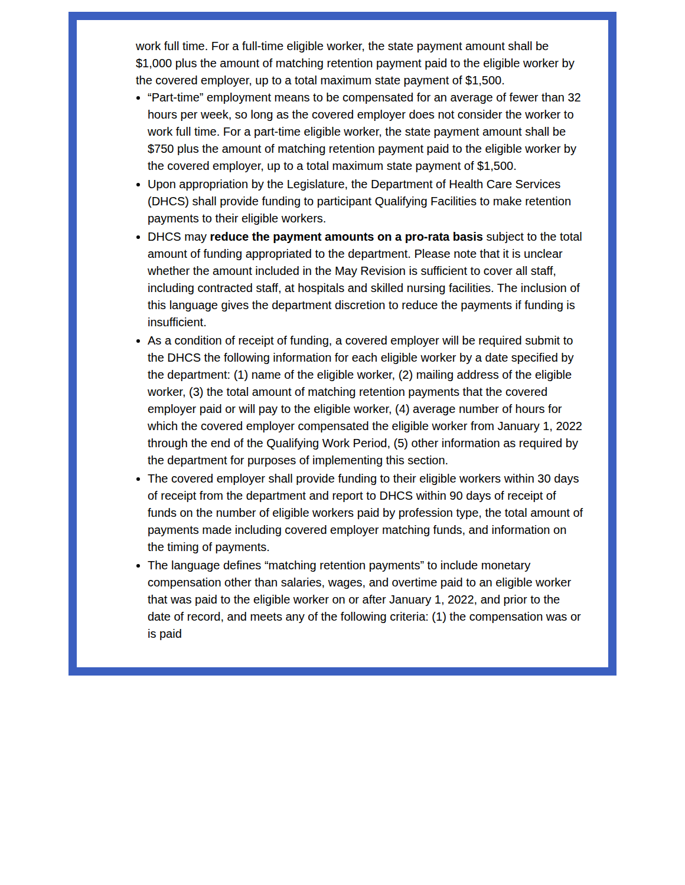work full time. For a full-time eligible worker, the state payment amount shall be $1,000 plus the amount of matching retention payment paid to the eligible worker by the covered employer, up to a total maximum state payment of $1,500.
“Part-time” employment means to be compensated for an average of fewer than 32 hours per week, so long as the covered employer does not consider the worker to work full time. For a part-time eligible worker, the state payment amount shall be $750 plus the amount of matching retention payment paid to the eligible worker by the covered employer, up to a total maximum state payment of $1,500.
Upon appropriation by the Legislature, the Department of Health Care Services (DHCS) shall provide funding to participant Qualifying Facilities to make retention payments to their eligible workers.
DHCS may reduce the payment amounts on a pro-rata basis subject to the total amount of funding appropriated to the department. Please note that it is unclear whether the amount included in the May Revision is sufficient to cover all staff, including contracted staff, at hospitals and skilled nursing facilities. The inclusion of this language gives the department discretion to reduce the payments if funding is insufficient.
As a condition of receipt of funding, a covered employer will be required submit to the DHCS the following information for each eligible worker by a date specified by the department: (1) name of the eligible worker, (2) mailing address of the eligible worker, (3) the total amount of matching retention payments that the covered employer paid or will pay to the eligible worker, (4) average number of hours for which the covered employer compensated the eligible worker from January 1, 2022 through the end of the Qualifying Work Period, (5) other information as required by the department for purposes of implementing this section.
The covered employer shall provide funding to their eligible workers within 30 days of receipt from the department and report to DHCS within 90 days of receipt of funds on the number of eligible workers paid by profession type, the total amount of payments made including covered employer matching funds, and information on the timing of payments.
The language defines “matching retention payments” to include monetary compensation other than salaries, wages, and overtime paid to an eligible worker that was paid to the eligible worker on or after January 1, 2022, and prior to the date of record, and meets any of the following criteria: (1) the compensation was or is paid